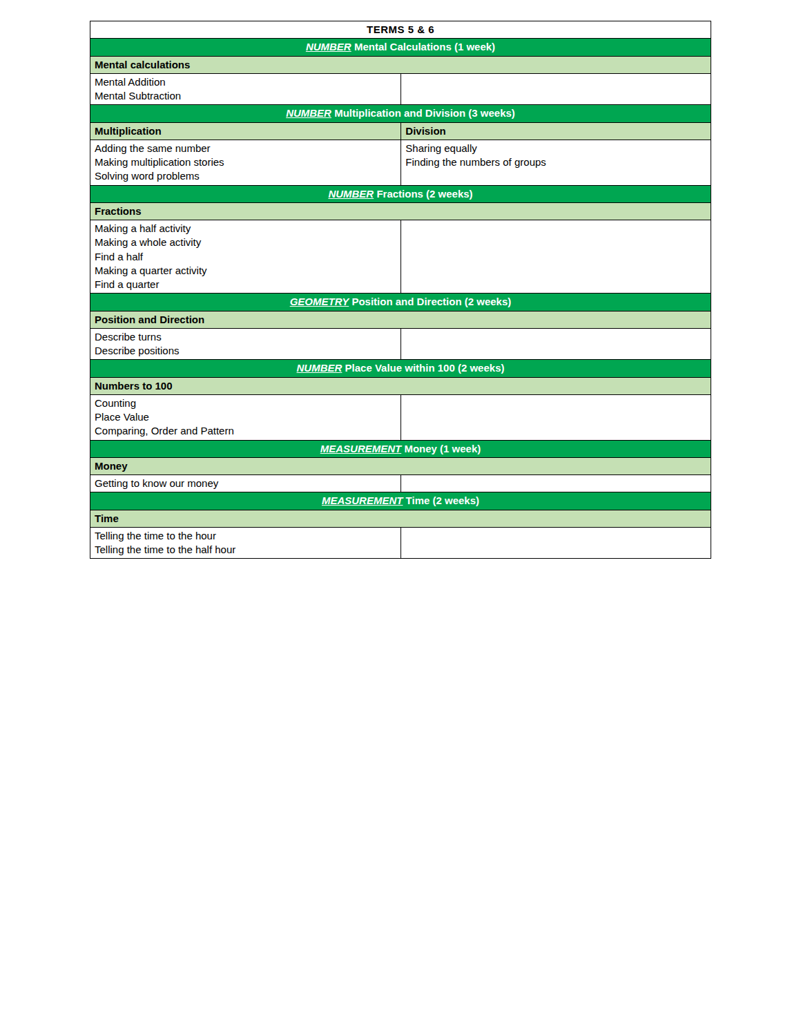| TERMS 5 & 6 |
| NUMBER Mental Calculations (1 week) |
| Mental calculations |
| Mental Addition Mental Subtraction | |
| NUMBER Multiplication and Division (3 weeks) |
| Multiplication | Division |
| Adding the same number Making multiplication stories Solving word problems | Sharing equally Finding the numbers of groups |
| NUMBER Fractions (2 weeks) |
| Fractions |
| Making a half activity Making a whole activity Find a half Making a quarter activity Find a quarter | |
| GEOMETRY Position and Direction (2 weeks) |
| Position and Direction |
| Describe turns Describe positions | |
| NUMBER Place Value within 100 (2 weeks) |
| Numbers to 100 |
| Counting Place Value Comparing, Order and Pattern | |
| MEASUREMENT Money (1 week) |
| Money |
| Getting to know our money | |
| MEASUREMENT Time (2 weeks) |
| Time |
| Telling the time to the hour Telling the time to the half hour | |